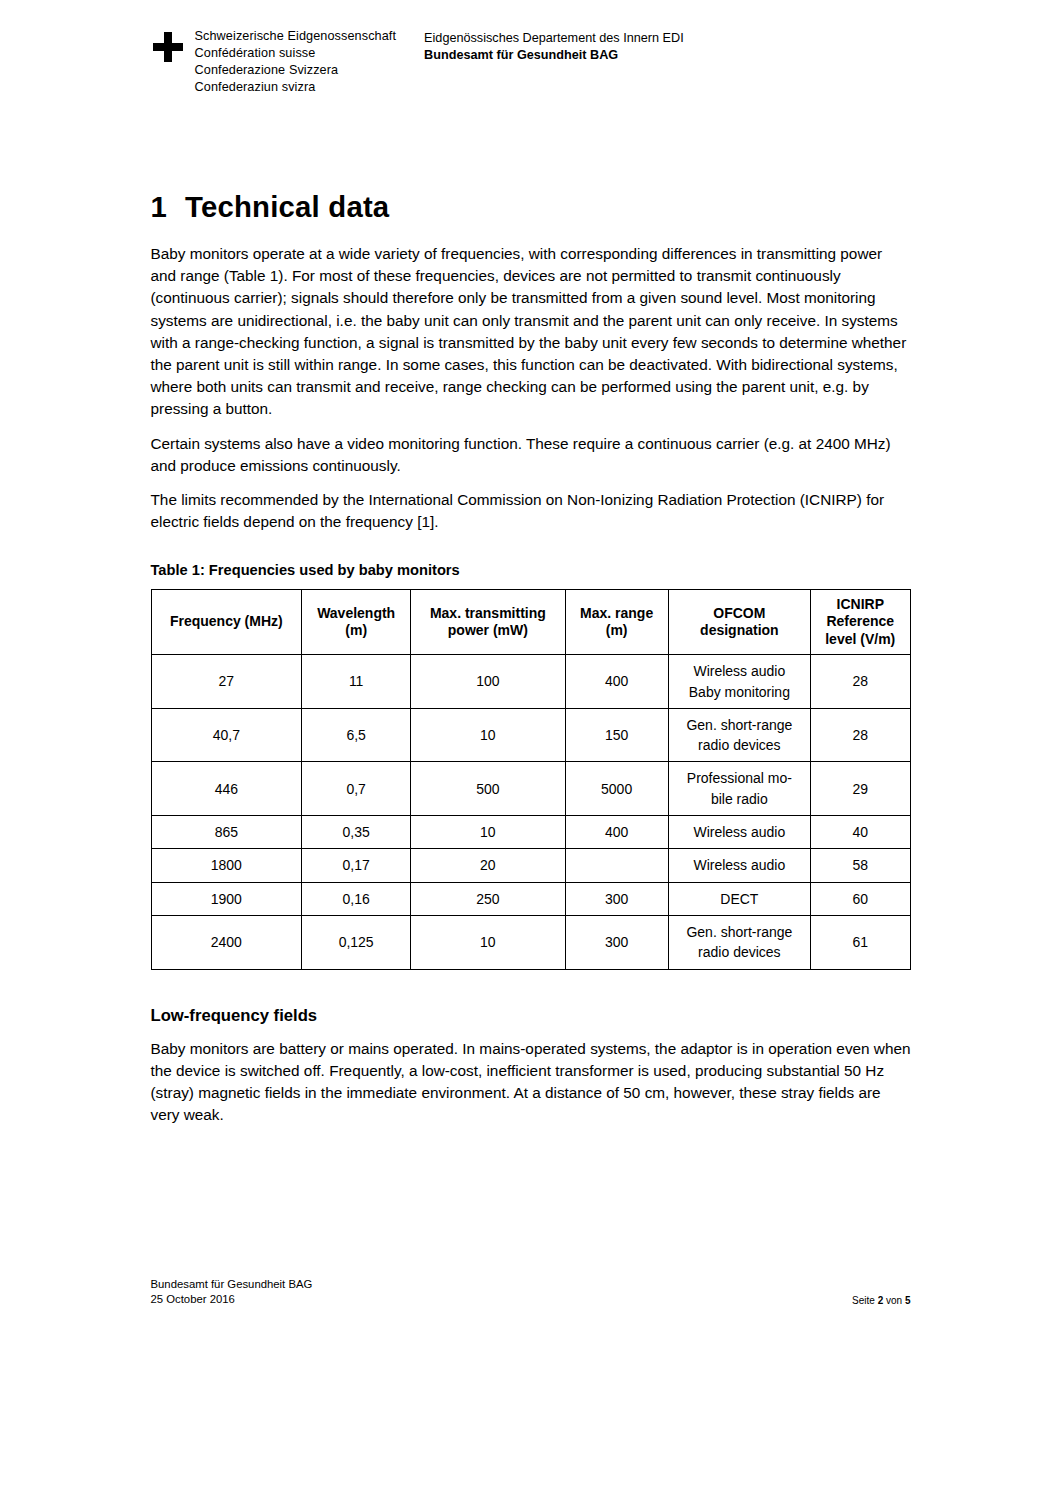Schweizerische Eidgenossenschaft
Confédération suisse
Confederazione Svizzera
Confederaziun svizra
Eidgenössisches Departement des Innern EDI
Bundesamt für Gesundheit BAG
1 Technical data
Baby monitors operate at a wide variety of frequencies, with corresponding differences in transmitting power and range (Table 1). For most of these frequencies, devices are not permitted to transmit continuously (continuous carrier); signals should therefore only be transmitted from a given sound level. Most monitoring systems are unidirectional, i.e. the baby unit can only transmit and the parent unit can only receive. In systems with a range-checking function, a signal is transmitted by the baby unit every few seconds to determine whether the parent unit is still within range. In some cases, this function can be deactivated. With bidirectional systems, where both units can transmit and receive, range checking can be performed using the parent unit, e.g. by pressing a button.
Certain systems also have a video monitoring function. These require a continuous carrier (e.g. at 2400 MHz) and produce emissions continuously.
The limits recommended by the International Commission on Non-Ionizing Radiation Protection (ICNIRP) for electric fields depend on the frequency [1].
Table 1: Frequencies used by baby monitors
| Frequency (MHz) | Wavelength (m) | Max. transmitting power (mW) | Max. range (m) | OFCOM designation | ICNIRP Reference level (V/m) |
| --- | --- | --- | --- | --- | --- |
| 27 | 11 | 100 | 400 | Wireless audio Baby monitoring | 28 |
| 40,7 | 6,5 | 10 | 150 | Gen. short-range radio devices | 28 |
| 446 | 0,7 | 500 | 5000 | Professional mo- bile radio | 29 |
| 865 | 0,35 | 10 | 400 | Wireless audio | 40 |
| 1800 | 0,17 | 20 | | Wireless audio | 58 |
| 1900 | 0,16 | 250 | 300 | DECT | 60 |
| 2400 | 0,125 | 10 | 300 | Gen. short-range radio devices | 61 |
Low-frequency fields
Baby monitors are battery or mains operated. In mains-operated systems, the adaptor is in operation even when the device is switched off. Frequently, a low-cost, inefficient transformer is used, producing substantial 50 Hz (stray) magnetic fields in the immediate environment. At a distance of 50 cm, however, these stray fields are very weak.
Bundesamt für Gesundheit BAG
25 October 2016
Seite 2 von 5